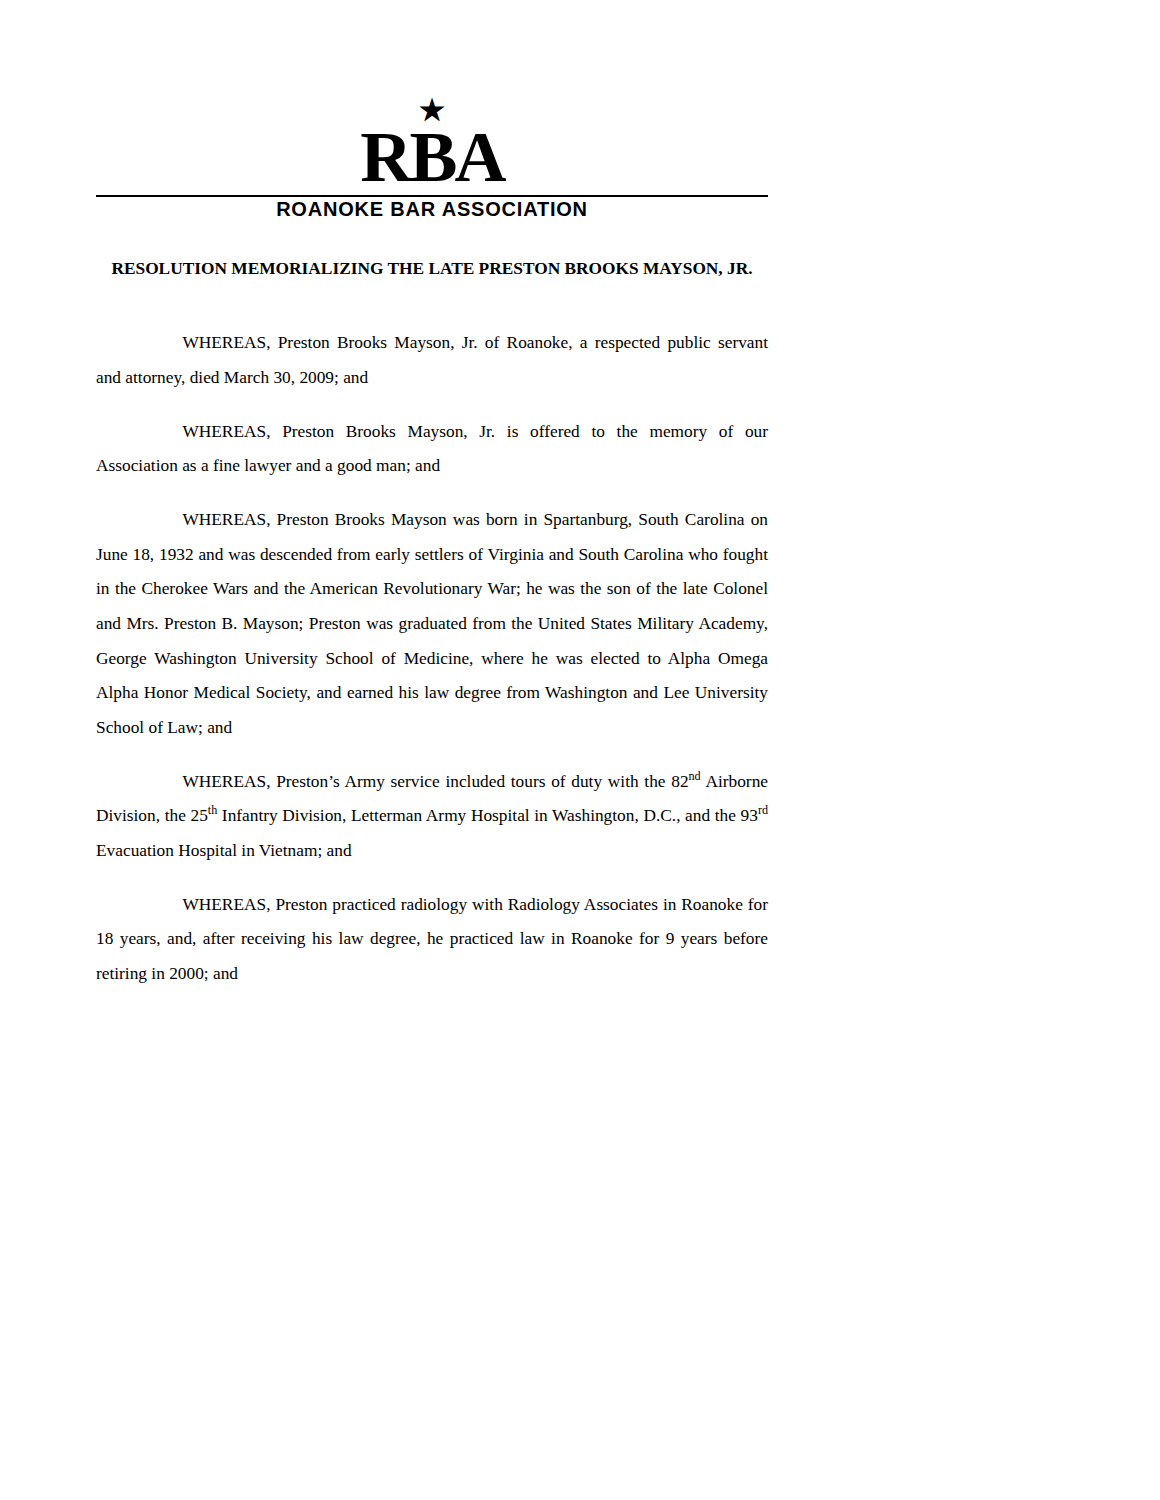★ RBA ROANOKE BAR ASSOCIATION
RESOLUTION MEMORIALIZING THE LATE PRESTON BROOKS MAYSON, JR.
WHEREAS, Preston Brooks Mayson, Jr. of Roanoke, a respected public servant and attorney, died March 30, 2009; and
WHEREAS, Preston Brooks Mayson, Jr. is offered to the memory of our Association as a fine lawyer and a good man; and
WHEREAS, Preston Brooks Mayson was born in Spartanburg, South Carolina on June 18, 1932 and was descended from early settlers of Virginia and South Carolina who fought in the Cherokee Wars and the American Revolutionary War; he was the son of the late Colonel and Mrs. Preston B. Mayson; Preston was graduated from the United States Military Academy, George Washington University School of Medicine, where he was elected to Alpha Omega Alpha Honor Medical Society, and earned his law degree from Washington and Lee University School of Law; and
WHEREAS, Preston’s Army service included tours of duty with the 82nd Airborne Division, the 25th Infantry Division, Letterman Army Hospital in Washington, D.C., and the 93rd Evacuation Hospital in Vietnam; and
WHEREAS, Preston practiced radiology with Radiology Associates in Roanoke for 18 years, and, after receiving his law degree, he practiced law in Roanoke for 9 years before retiring in 2000; and